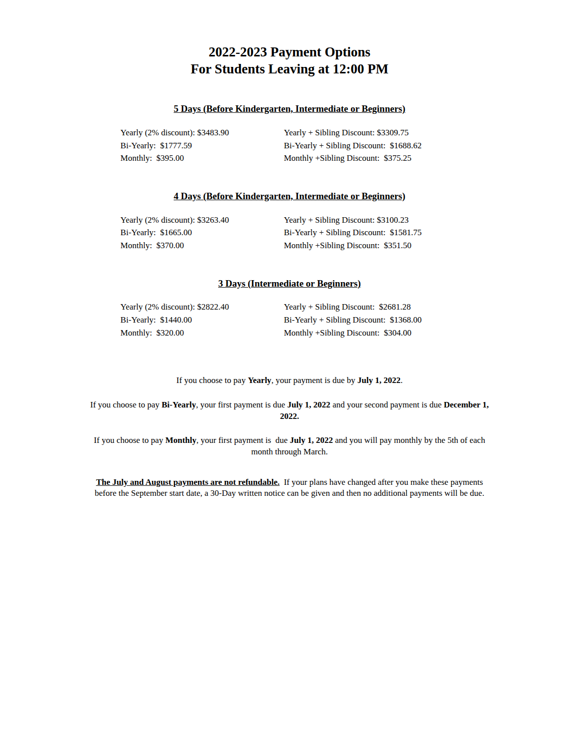2022-2023 Payment Options
For Students Leaving at 12:00 PM
5 Days (Before Kindergarten, Intermediate or Beginners)
| Yearly (2% discount): $3483.90 | Yearly + Sibling Discount: $3309.75 |
| Bi-Yearly: $1777.59 | Bi-Yearly + Sibling Discount: $1688.62 |
| Monthly: $395.00 | Monthly +Sibling Discount: $375.25 |
4 Days (Before Kindergarten, Intermediate or Beginners)
| Yearly (2% discount): $3263.40 | Yearly + Sibling Discount: $3100.23 |
| Bi-Yearly: $1665.00 | Bi-Yearly + Sibling Discount: $1581.75 |
| Monthly: $370.00 | Monthly +Sibling Discount: $351.50 |
3 Days (Intermediate or Beginners)
| Yearly (2% discount): $2822.40 | Yearly + Sibling Discount: $2681.28 |
| Bi-Yearly: $1440.00 | Bi-Yearly + Sibling Discount: $1368.00 |
| Monthly: $320.00 | Monthly +Sibling Discount: $304.00 |
If you choose to pay Yearly, your payment is due by July 1, 2022.
If you choose to pay Bi-Yearly, your first payment is due July 1, 2022 and your second payment is due December 1, 2022.
If you choose to pay Monthly, your first payment is due July 1, 2022 and you will pay monthly by the 5th of each month through March.
The July and August payments are not refundable. If your plans have changed after you make these payments before the September start date, a 30-Day written notice can be given and then no additional payments will be due.